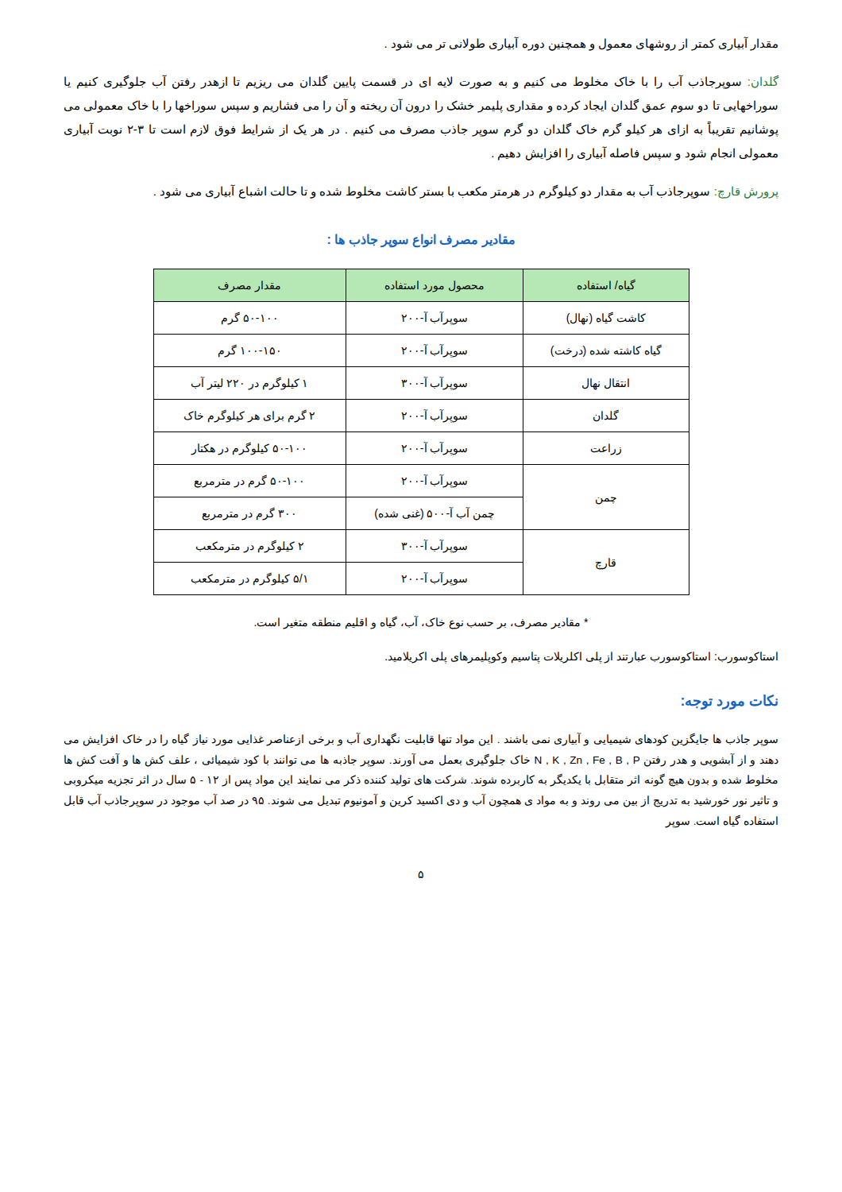مقدار آبیاری کمتر از روشهای معمول و همچنین دوره آبیاری طولانی تر می شود .
گلدان: سوپرجاذب آب را با خاک مخلوط می کنیم و به صورت لایه ای در قسمت پایین گلدان می ریزیم تا ازهدر رفتن آب جلوگیری کنیم یا سوراخهایی تا دو سوم عمق گلدان ایجاد کرده و مقداری پلیمر خشک را درون آن ریخته و آن را می فشاریم و سپس سوراخها را با خاک معمولی می پوشانیم تقریباً به ازای هر کیلو گرم خاک گلدان دو گرم سوپر جاذب مصرف می کنیم . در هر یک از شرایط فوق لازم است تا ۳-۲ نوبت آبیاری معمولی انجام شود و سپس فاصله آبیاری را افزایش دهیم .
پرورش قارچ: سوپرجاذب آب به مقدار دو کیلوگرم در هرمتر مکعب با بستر کاشت مخلوط شده و تا حالت اشباع آبیاری می شود .
مقادیر مصرف انواع سوپر جاذب ها :
| گیاه/ استفاده | محصول مورد استفاده | مقدار مصرف |
| --- | --- | --- |
| کاشت گیاه (نهال) | سوپرآب آ-۲۰۰ | ۵۰-۱۰۰ گرم |
| گیاه کاشته شده (درخت) | سوپرآب آ-۲۰۰ | ۱۰۰-۱۵۰ گرم |
| انتقال نهال | سوپرآب آ-۳۰۰ | ۱ کیلوگرم در ۲۲۰ لیتر آب |
| گلدان | سوپرآب آ-۲۰۰ | ۲ گرم برای هر کیلوگرم خاک |
| زراعت | سوپرآب آ-۲۰۰ | ۵۰-۱۰۰ کیلوگرم در هکتار |
| چمن | سوپرآب آ-۲۰۰ | ۵۰-۱۰۰ گرم در مترمربع |
| چمن آب آ-۵۰۰ (غنی شده) | ۳۰۰ گرم در مترمربع |
| قارچ | سوپرآب آ-۳۰۰ | ۲ کیلوگرم در مترمکعب |
| سوپرآب آ-۲۰۰ | ۵/۱ کیلوگرم در مترمکعب |
* مقادیر مصرف، بر حسب نوع خاک، آب، گیاه و اقلیم منطقه متغیر است.
استاکوسورب: استاکوسورب عبارتند از پلی اکلریلات پتاسیم وکوپلیمرهای پلی اکریلامید.
نکات مورد توجه:
سوپر جاذب ها جایگزین کودهای شیمیایی و آبیاری نمی باشند . این مواد تنها قابلیت نگهداری آب و برخی ازعناصر غذایی مورد نیاز گیاه را در خاک افزایش می دهند و از آبشویی و هدر رفتن N , K , Zn , Fe , B , P خاک جلوگیری بعمل می آورند. سوپر جاذبه ها می توانند با کود شیمیائی ، علف کش ها و آفت کش ها مخلوط شده و بدون هیچ گونه اثر متقابل با یکدیگر به کاربرده شوند. شرکت های تولید کننده ذکر می نمایند این مواد پس از ۱۲ - ۵ سال در اثر تجزیه میکروبی و تاثیر نور خورشید به تدریج از بین می روند و به مواد ی همچون آب و دی اکسید کرین و آمونیوم تبدیل می شوند. ۹۵ در صد آب موجود در سوپرجاذب آب قابل استفاده گیاه است. سوپر
۵